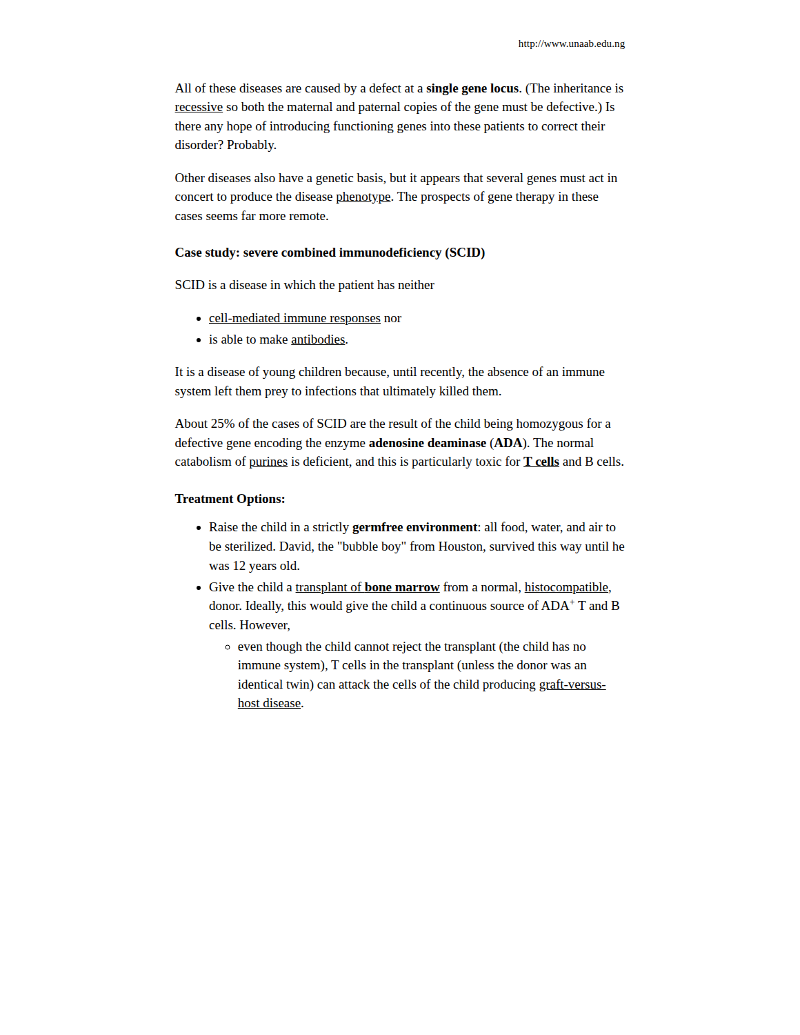http://www.unaab.edu.ng
All of these diseases are caused by a defect at a single gene locus. (The inheritance is recessive so both the maternal and paternal copies of the gene must be defective.) Is there any hope of introducing functioning genes into these patients to correct their disorder? Probably.
Other diseases also have a genetic basis, but it appears that several genes must act in concert to produce the disease phenotype. The prospects of gene therapy in these cases seems far more remote.
Case study: severe combined immunodeficiency (SCID)
SCID is a disease in which the patient has neither
cell-mediated immune responses nor
is able to make antibodies.
It is a disease of young children because, until recently, the absence of an immune system left them prey to infections that ultimately killed them.
About 25% of the cases of SCID are the result of the child being homozygous for a defective gene encoding the enzyme adenosine deaminase (ADA). The normal catabolism of purines is deficient, and this is particularly toxic for T cells and B cells.
Treatment Options:
Raise the child in a strictly germfree environment: all food, water, and air to be sterilized. David, the "bubble boy" from Houston, survived this way until he was 12 years old.
Give the child a transplant of bone marrow from a normal, histocompatible, donor. Ideally, this would give the child a continuous source of ADA+ T and B cells. However,
even though the child cannot reject the transplant (the child has no immune system), T cells in the transplant (unless the donor was an identical twin) can attack the cells of the child producing graft-versus-host disease.